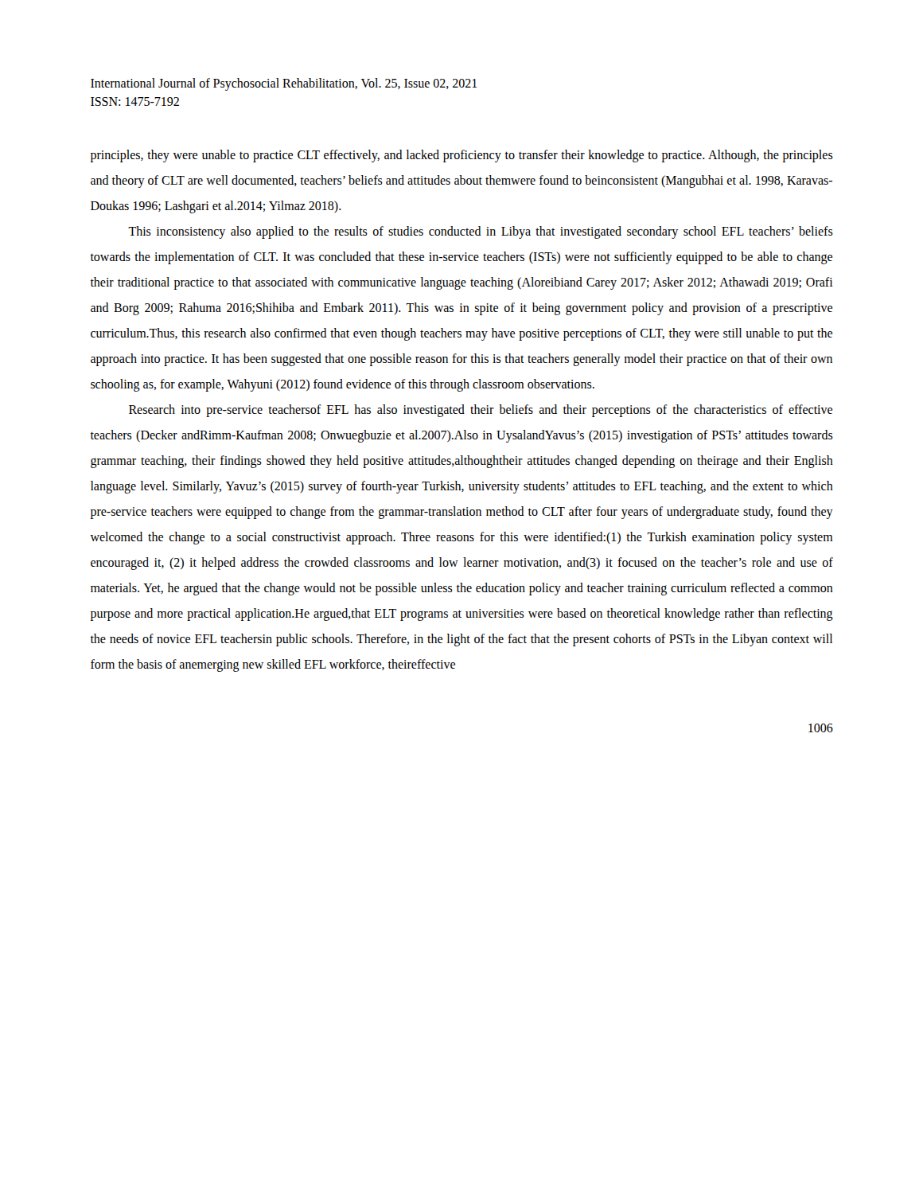International Journal of Psychosocial Rehabilitation, Vol. 25, Issue 02, 2021
ISSN: 1475-7192
principles, they were unable to practice CLT effectively, and lacked proficiency to transfer their knowledge to practice. Although, the principles and theory of CLT are well documented, teachers’ beliefs and attitudes about themwere found to beinconsistent (Mangubhai et al. 1998, Karavas- Doukas 1996; Lashgari et al.2014; Yilmaz 2018).
This inconsistency also applied to the results of studies conducted in Libya that investigated secondary school EFL teachers’ beliefs towards the implementation of CLT. It was concluded that these in-service teachers (ISTs) were not sufficiently equipped to be able to change their traditional practice to that associated with communicative language teaching (Aloreibiand Carey 2017; Asker 2012; Athawadi 2019; Orafi and Borg 2009; Rahuma 2016;Shihiba and Embark 2011). This was in spite of it being government policy and provision of a prescriptive curriculum.Thus, this research also confirmed that even though teachers may have positive perceptions of CLT, they were still unable to put the approach into practice. It has been suggested that one possible reason for this is that teachers generally model their practice on that of their own schooling as, for example, Wahyuni (2012) found evidence of this through classroom observations.
Research into pre-service teachersof EFL has also investigated their beliefs and their perceptions of the characteristics of effective teachers (Decker andRimm-Kaufman 2008; Onwuegbuzie et al.2007).Also in UysalandYavus’s (2015) investigation of PSTs’ attitudes towards grammar teaching, their findings showed they held positive attitudes,althoughtheir attitudes changed depending on theirage and their English language level. Similarly, Yavuz’s (2015) survey of fourth-year Turkish, university students’ attitudes to EFL teaching, and the extent to which pre-service teachers were equipped to change from the grammar-translation method to CLT after four years of undergraduate study, found they welcomed the change to a social constructivist approach. Three reasons for this were identified:(1) the Turkish examination policy system encouraged it, (2) it helped address the crowded classrooms and low learner motivation, and(3) it focused on the teacher’s role and use of materials. Yet, he argued that the change would not be possible unless the education policy and teacher training curriculum reflected a common purpose and more practical application.He argued,that ELT programs at universities were based on theoretical knowledge rather than reflecting the needs of novice EFL teachersin public schools. Therefore, in the light of the fact that the present cohorts of PSTs in the Libyan context will form the basis of anemerging new skilled EFL workforce, theireffective
1006